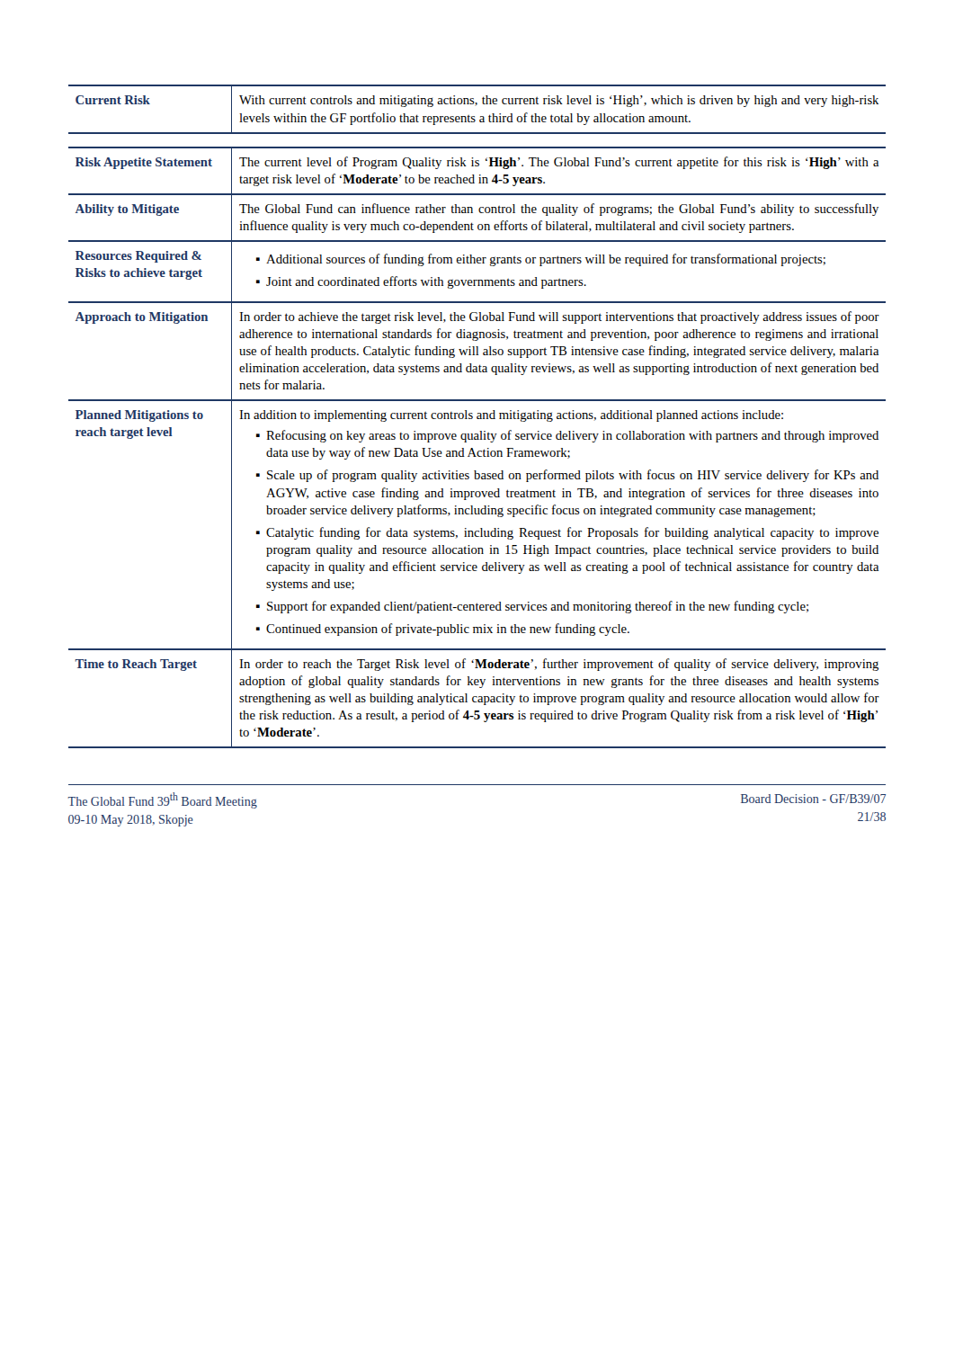| Current Risk | With current controls and mitigating actions, the current risk level is ‘High’, which is driven by high and very high-risk levels within the GF portfolio that represents a third of the total by allocation amount. |
| Risk Appetite Statement | The current level of Program Quality risk is ‘ High ’. The Global Fund’s current appetite for this risk is ‘ High ’ with a target risk level of ‘ Moderate ’ to be reached in 4-5 years . |
| Ability to Mitigate | The Global Fund can influence rather than control the quality of programs; the Global Fund’s ability to successfully influence quality is very much co-dependent on efforts of bilateral, multilateral and civil society partners. |
| Resources Required & Risks to achieve target | Additional sources of funding from either grants or partners will be required for transformational projects; Joint and coordinated efforts with governments and partners. |
| Approach to Mitigation | In order to achieve the target risk level, the Global Fund will support interventions that proactively address issues of poor adherence to international standards for diagnosis, treatment and prevention, poor adherence to regimens and irrational use of health products. Catalytic funding will also support TB intensive case finding, integrated service delivery, malaria elimination acceleration, data systems and data quality reviews, as well as supporting introduction of next generation bed nets for malaria. |
| Planned Mitigations to reach target level | In addition to implementing current controls and mitigating actions, additional planned actions include: Refocusing on key areas to improve quality of service delivery in collaboration with partners and through improved data use by way of new Data Use and Action Framework; Scale up of program quality activities based on performed pilots with focus on HIV service delivery for KPs and AGYW, active case finding and improved treatment in TB, and integration of services for three diseases into broader service delivery platforms, including specific focus on integrated community case management; Catalytic funding for data systems, including Request for Proposals for building analytical capacity to improve program quality and resource allocation in 15 High Impact countries, place technical service providers to build capacity in quality and efficient service delivery as well as creating a pool of technical assistance for country data systems and use; Support for expanded client/patient-centered services and monitoring thereof in the new funding cycle; Continued expansion of private-public mix in the new funding cycle. |
| Time to Reach Target | In order to reach the Target Risk level of ‘ Moderate ’, further improvement of quality of service delivery, improving adoption of global quality standards for key interventions in new grants for the three diseases and health systems strengthening as well as building analytical capacity to improve program quality and resource allocation would allow for the risk reduction. As a result, a period of 4-5 years is required to drive Program Quality risk from a risk level of ‘ High ’ to ‘ Moderate ’. |
The Global Fund 39th Board Meeting
09-10 May 2018, Skopje
Board Decision - GF/B39/07
21/38